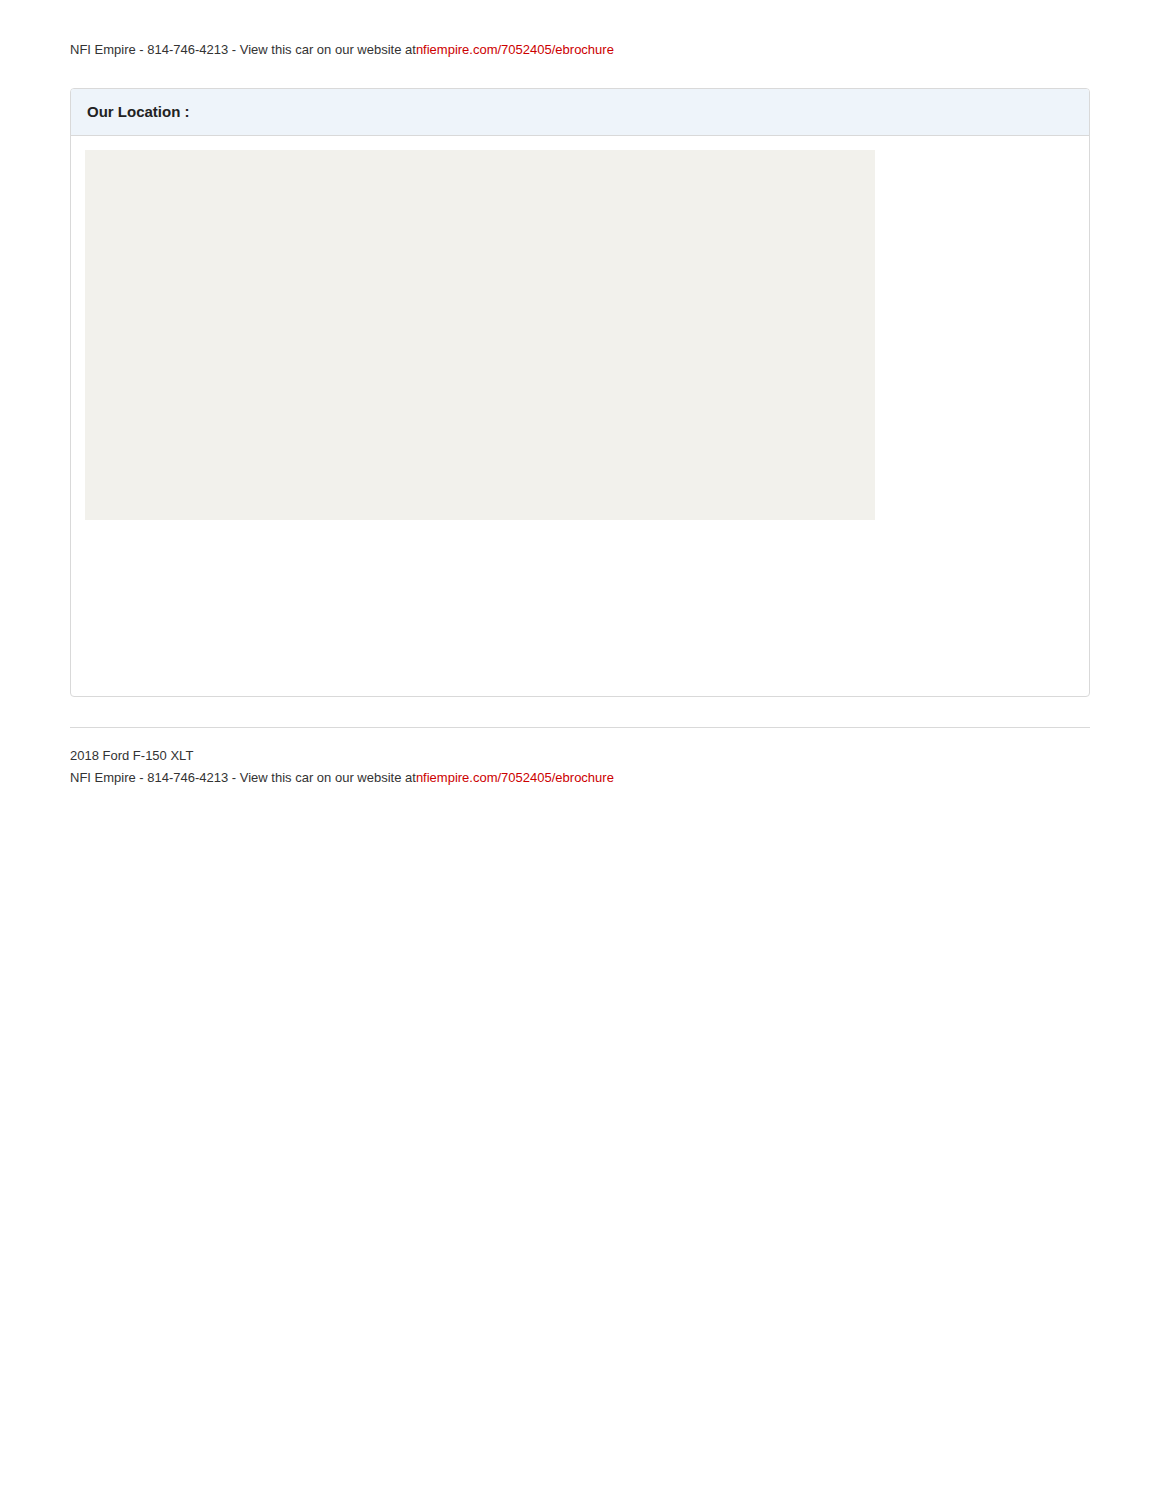NFI Empire - 814-746-4213 - View this car on our website atnfiempire.com/7052405/ebrochure
Our Location :
2018 Ford F-150 XLT
NFI Empire - 814-746-4213 - View this car on our website atnfiempire.com/7052405/ebrochure